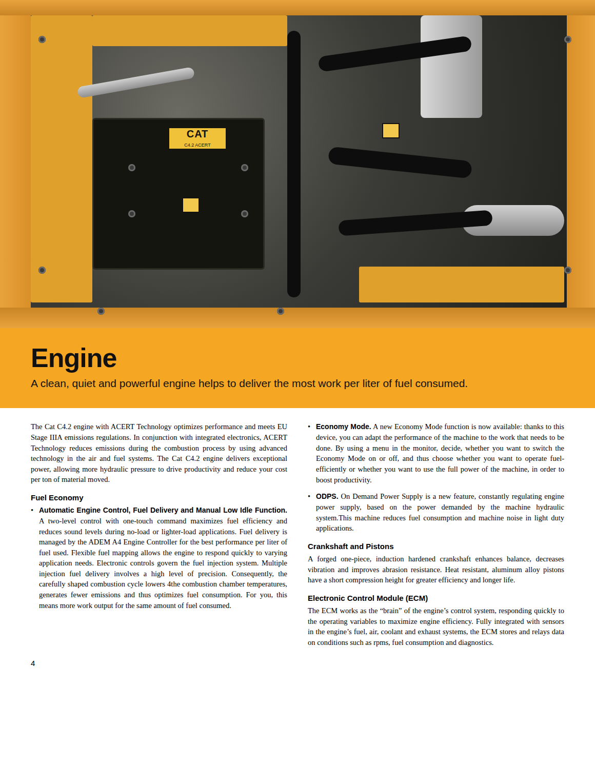CATC4.2 ACERT
Engine
A clean, quiet and powerful engine helps to deliver the most work per liter of fuel consumed.
The Cat C4.2 engine with ACERT Technology optimizes performance and meets EU Stage IIIA emissions regulations. In conjunction with integrated electronics, ACERT Technology reduces emissions during the combustion process by using advanced technology in the air and fuel systems. The Cat C4.2 engine delivers exceptional power, allowing more hydraulic pressure to drive productivity and reduce your cost per ton of material moved.
Fuel Economy
Automatic Engine Control, Fuel Delivery and Manual Low Idle Function. A two-level control with one-touch command maximizes fuel efficiency and reduces sound levels during no-load or lighter-load applications. Fuel delivery is managed by the ADEM A4 Engine Controller for the best performance per liter of fuel used. Flexible fuel mapping allows the engine to respond quickly to varying application needs. Electronic controls govern the fuel injection system. Multiple injection fuel delivery involves a high level of precision. Consequently, the carefully shaped combustion cycle lowers 4the combustion chamber temperatures, generates fewer emissions and thus optimizes fuel consumption. For you, this means more work output for the same amount of fuel consumed.
Economy Mode. A new Economy Mode function is now available: thanks to this device, you can adapt the performance of the machine to the work that needs to be done. By using a menu in the monitor, decide, whether you want to switch the Economy Mode on or off, and thus choose whether you want to operate fuel-efficiently or whether you want to use the full power of the machine, in order to boost productivity.
ODPS. On Demand Power Supply is a new feature, constantly regulating engine power supply, based on the power demanded by the machine hydraulic system.This machine reduces fuel consumption and machine noise in light duty applications.
Crankshaft and Pistons
A forged one-piece, induction hardened crankshaft enhances balance, decreases vibration and improves abrasion resistance. Heat resistant, aluminum alloy pistons have a short compression height for greater efficiency and longer life.
Electronic Control Module (ECM)
The ECM works as the “brain” of the engine’s control system, responding quickly to the operating variables to maximize engine efficiency. Fully integrated with sensors in the engine’s fuel, air, coolant and exhaust systems, the ECM stores and relays data on conditions such as rpms, fuel consumption and diagnostics.
4